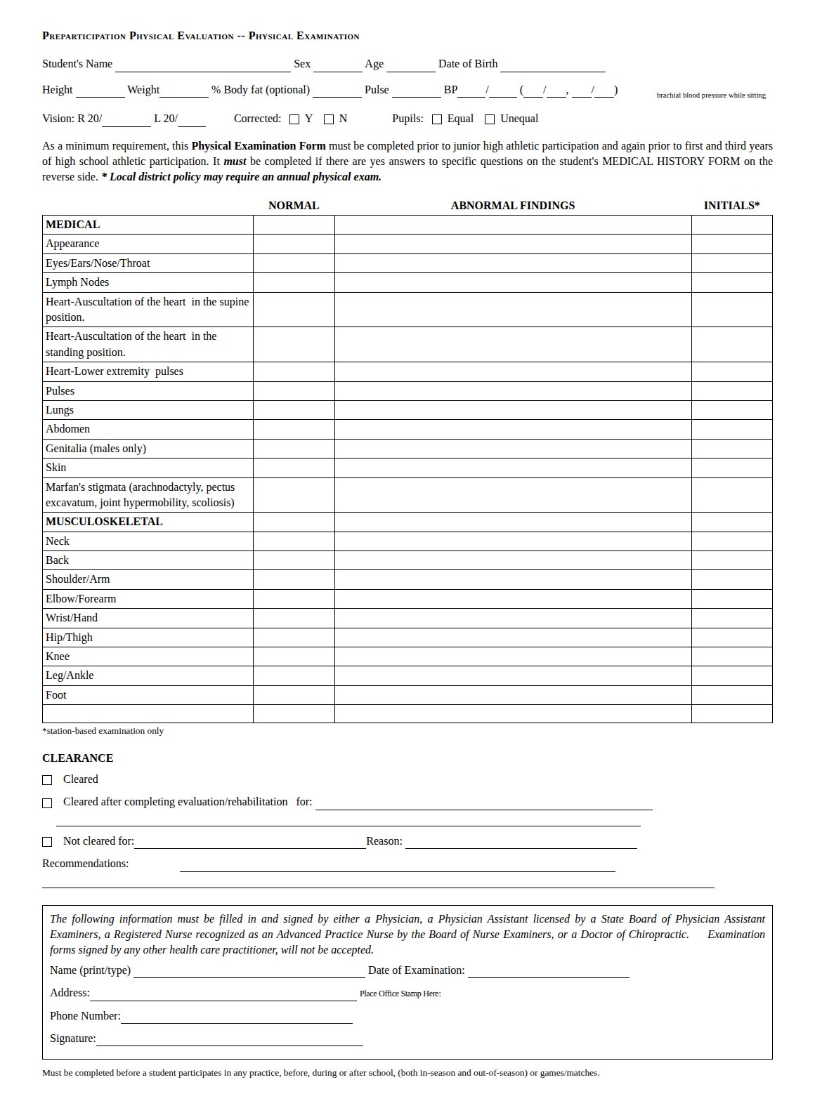Preparticipation Physical Evaluation -- Physical Examination
Student's Name Sex Age Date of Birth
Height Weight % Body fat (optional) Pulse BP / ( / , / )
brachial blood pressure while sitting
Vision: R 20/ L 20/ Corrected: Y N Pupils: Equal Unequal
As a minimum requirement, this Physical Examination Form must be completed prior to junior high athletic participation and again prior to first and third years of high school athletic participation. It must be completed if there are yes answers to specific questions on the student's MEDICAL HISTORY FORM on the reverse side. * Local district policy may require an annual physical exam.
| | NORMAL | ABNORMAL FINDINGS | INITIALS* |
| --- | --- | --- | --- |
| MEDICAL | | | |
| Appearance | | | |
| Eyes/Ears/Nose/Throat | | | |
| Lymph Nodes | | | |
| Heart-Auscultation of the heart in the supine position. | | | |
| Heart-Auscultation of the heart in the standing position. | | | |
| Heart-Lower extremity pulses | | | |
| Pulses | | | |
| Lungs | | | |
| Abdomen | | | |
| Genitalia (males only) | | | |
| Skin | | | |
| Marfan's stigmata (arachnodactyly, pectus excavatum, joint hypermobility, scoliosis) | | | |
| MUSCULOSKELETAL | | | |
| Neck | | | |
| Back | | | |
| Shoulder/Arm | | | |
| Elbow/Forearm | | | |
| Wrist/Hand | | | |
| Hip/Thigh | | | |
| Knee | | | |
| Leg/Ankle | | | |
| Foot | | | |
*station-based examination only
CLEARANCE
Cleared
Cleared after completing evaluation/rehabilitation for:
Not cleared for: Reason:
Recommendations:
The following information must be filled in and signed by either a Physician, a Physician Assistant licensed by a State Board of Physician Assistant Examiners, a Registered Nurse recognized as an Advanced Practice Nurse by the Board of Nurse Examiners, or a Doctor of Chiropractic. Examination forms signed by any other health care practitioner, will not be accepted.
Name (print/type) Date of Examination:
Address: Place Office Stamp Here:
Phone Number:
Signature:
Must be completed before a student participates in any practice, before, during or after school, (both in-season and out-of-season) or games/matches.